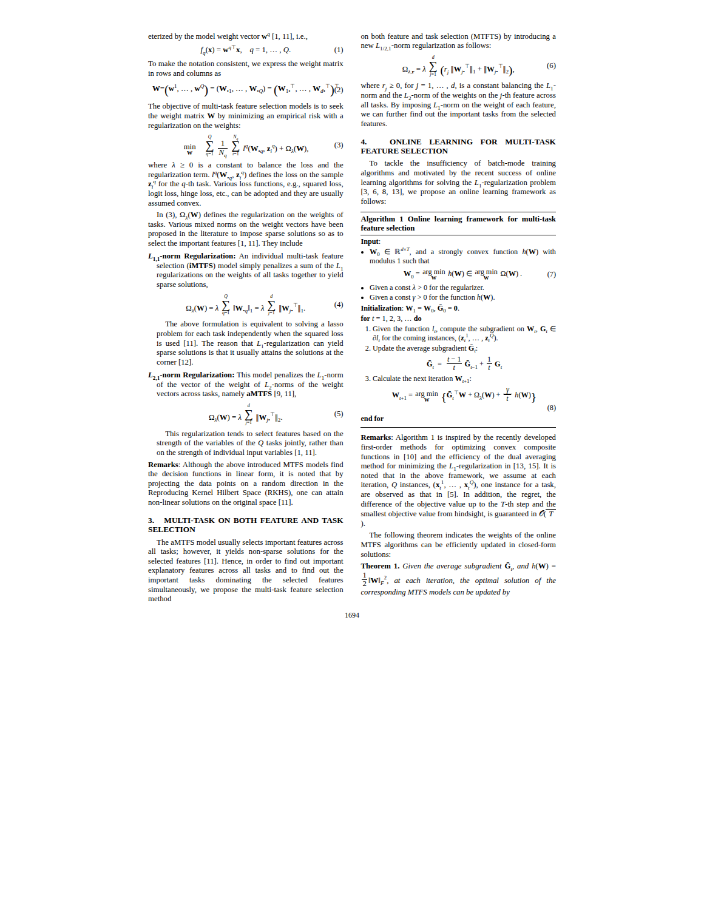eterized by the model weight vector wq [1, 11], i.e.,
fq(x) = wq⊤x, q = 1, … , Q. (1)
To make the notation consistent, we express the weight matrix in rows and columns as
W=(w1, … , wQ) = (W•1, … , W•Q) = (W1•⊤, … , Wd•⊤)⊤ (2)
The objective of multi-task feature selection models is to seek the weight matrix W by minimizing an empirical risk with a regularization on the weights:
min W Q∑q=1 1 Nq Nq∑i=1 lq(W•q, ziq) + Ωλ(W), (3)
where λ ≥ 0 is a constant to balance the loss and the regularization term. lq(W•q, ziq) defines the loss on the sample ziq for the q-th task. Various loss functions, e.g., squared loss, logit loss, hinge loss, etc., can be adopted and they are usually assumed convex.
In (3), Ωλ(W) defines the regularization on the weights of tasks. Various mixed norms on the weight vectors have been proposed in the literature to impose sparse solutions so as to select the important features [1, 11]. They include
L1,1-norm Regularization: An individual multi-task feature selection (iMTFS) model simply penalizes a sum of the L1 regularizations on the weights of all tasks together to yield sparse solutions,
Ωλ(W) = λ Q∑q=1 ‖W•q‖1 = λ d∑j=1 ‖Wj•⊤‖1. (4)
The above formulation is equivalent to solving a lasso problem for each task independently when the squared loss is used [11]. The reason that L1-regularization can yield sparse solutions is that it usually attains the solutions at the corner [12].
L2,1-norm Regularization: This model penalizes the L1-norm of the vector of the weight of L2-norms of the weight vectors across tasks, namely aMTFS [9, 11],
Ωλ(W) = λ d∑j=1 ‖Wj•⊤‖2. (5)
This regularization tends to select features based on the strength of the variables of the Q tasks jointly, rather than on the strength of individual input variables [1, 11].
Remarks: Although the above introduced MTFS models find the decision functions in linear form, it is noted that by projecting the data points on a random direction in the Reproducing Kernel Hilbert Space (RKHS), one can attain non-linear solutions on the original space [11].
3. MULTI-TASK ON BOTH FEATURE AND TASK SELECTION
The aMTFS model usually selects important features across all tasks; however, it yields non-sparse solutions for the selected features [11]. Hence, in order to find out important explanatory features across all tasks and to find out the important tasks dominating the selected features simultaneously, we propose the multi-task feature selection method
on both feature and task selection (MTFTS) by introducing a new L1/2,1-norm regularization as follows:
Ωλ,r = λ d∑j=1 (rj ‖Wj•⊤‖1 + ‖Wj•⊤‖2), (6)
where rj ≥ 0, for j = 1, … , d, is a constant balancing the L1-norm and the L2-norm of the weights on the j-th feature across all tasks. By imposing L1-norm on the weight of each feature, we can further find out the important tasks from the selected features.
4. ONLINE LEARNING FOR MULTI-TASK FEATURE SELECTION
To tackle the insufficiency of batch-mode training algorithms and motivated by the recent success of online learning algorithms for solving the L1-regularization problem [3, 6, 8, 13], we propose an online learning framework as follows:
Algorithm 1 Online learning framework for multi-task feature selection
Input:
W0 ∈ ℝd×T, and a strongly convex function h(W) with modulus 1 such that
W0 = arg min W h(W) ∈ arg min W Ω(W) . (7)
Given a const λ > 0 for the regularizer.
Given a const γ > 0 for the function h(W).
Initialization: W1 = W0, Ḡ0 = 0.
for t = 1, 2, 3, … do
Given the function lt, compute the subgradient on Wt, Gt ∈ ∂lt for the coming instances, (zt1, … , ztQ).
Update the average subgradient Ḡt:
Ḡt = t − 1 t Ḡt−1 + 1 t Gt
Calculate the next iteration Wt+1:
Wt+1 = arg min W {Ḡt⊤W + Ωλ(W) + γ t h(W)}
(8)
end for
Remarks: Algorithm 1 is inspired by the recently developed first-order methods for optimizing convex composite functions in [10] and the efficiency of the dual averaging method for minimizing the L1-regularization in [13, 15]. It is noted that in the above framework, we assume at each iteration, Q instances, (xt1, … , xtQ), one instance for a task, are observed as that in [5]. In addition, the regret, the difference of the objective value up to the T-th step and the smallest objective value from hindsight, is guaranteed in 𝒪( T ).
The following theorem indicates the weights of the online MTFS algorithms can be efficiently updated in closed-form solutions:
Theorem 1. Given the average subgradient Ḡt, and h(W) = 12‖W‖F2, at each iteration, the optimal solution of the corresponding MTFS models can be updated by
1694